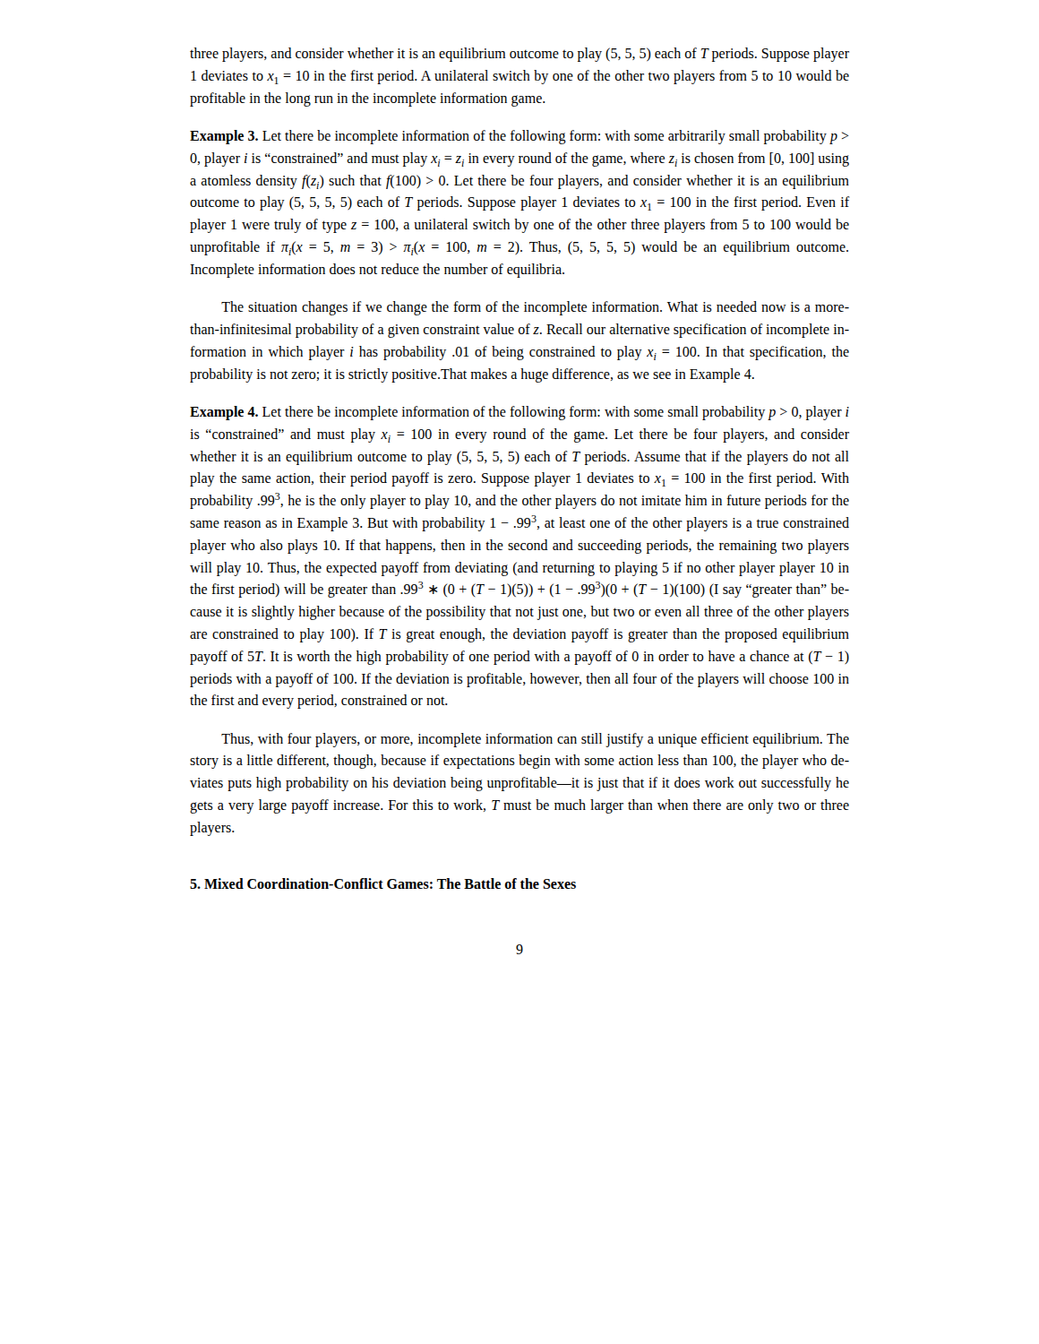three players, and consider whether it is an equilibrium outcome to play (5, 5, 5) each of T periods. Suppose player 1 deviates to x1 = 10 in the first period. A unilateral switch by one of the other two players from 5 to 10 would be profitable in the long run in the incomplete information game.
Example 3. Let there be incomplete information of the following form: with some arbitrarily small probability p > 0, player i is “constrained” and must play xi = zi in every round of the game, where zi is chosen from [0, 100] using a atomless density f(zi) such that f(100) > 0. Let there be four players, and consider whether it is an equilibrium outcome to play (5, 5, 5, 5) each of T periods. Suppose player 1 deviates to x1 = 100 in the first period. Even if player 1 were truly of type z = 100, a unilateral switch by one of the other three players from 5 to 100 would be unprofitable if πi(x = 5, m = 3) > πi(x = 100, m = 2). Thus, (5, 5, 5, 5) would be an equilibrium outcome. Incomplete information does not reduce the number of equilibria.
The situation changes if we change the form of the incomplete information. What is needed now is a more-than-infinitesimal probability of a given constraint value of z. Recall our alternative specification of incomplete information in which player i has probability .01 of being constrained to play xi = 100. In that specification, the probability is not zero; it is strictly positive.That makes a huge difference, as we see in Example 4.
Example 4. Let there be incomplete information of the following form: with some small probability p > 0, player i is “constrained” and must play xi = 100 in every round of the game. Let there be four players, and consider whether it is an equilibrium outcome to play (5, 5, 5, 5) each of T periods. Assume that if the players do not all play the same action, their period payoff is zero. Suppose player 1 deviates to x1 = 100 in the first period. With probability .993, he is the only player to play 10, and the other players do not imitate him in future periods for the same reason as in Example 3. But with probability 1 − .993, at least one of the other players is a true constrained player who also plays 10. If that happens, then in the second and succeeding periods, the remaining two players will play 10. Thus, the expected payoff from deviating (and returning to playing 5 if no other player player 10 in the first period) will be greater than .993 ∗ (0 + (T − 1)(5)) + (1 − .993)(0 + (T − 1)(100) (I say “greater than” because it is slightly higher because of the possibility that not just one, but two or even all three of the other players are constrained to play 100). If T is great enough, the deviation payoff is greater than the proposed equilibrium payoff of 5T. It is worth the high probability of one period with a payoff of 0 in order to have a chance at (T − 1) periods with a payoff of 100. If the deviation is profitable, however, then all four of the players will choose 100 in the first and every period, constrained or not.
Thus, with four players, or more, incomplete information can still justify a unique efficient equilibrium. The story is a little different, though, because if expectations begin with some action less than 100, the player who deviates puts high probability on his deviation being unprofitable—it is just that if it does work out successfully he gets a very large payoff increase. For this to work, T must be much larger than when there are only two or three players.
5. Mixed Coordination-Conflict Games: The Battle of the Sexes
9